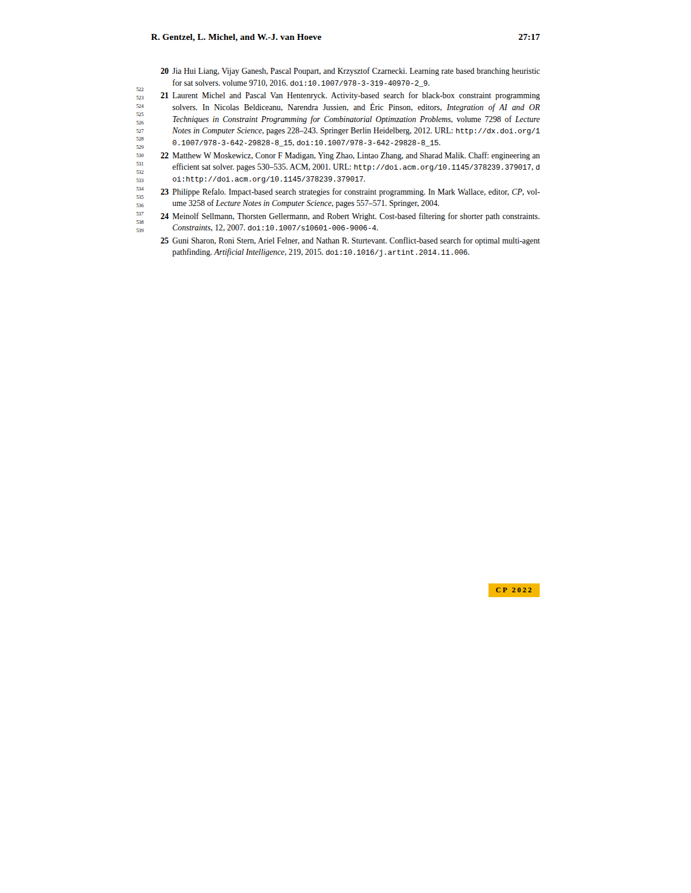R. Gentzel, L. Michel, and W.-J. van Hoeve 27:17
522
523
524
525
526
527
528
529
530
531
532
533
534
535
536
537
538
539
20 Jia Hui Liang, Vijay Ganesh, Pascal Poupart, and Krzysztof Czarnecki. Learning rate based branching heuristic for sat solvers. volume 9710, 2016. doi:10.1007/978-3-319-40970-2_9.
21 Laurent Michel and Pascal Van Hentenryck. Activity-based search for black-box constraint programming solvers. In Nicolas Beldiceanu, Narendra Jussien, and Éric Pinson, editors, Integration of AI and OR Techniques in Constraint Programming for Combinatorial Optimzation Problems, volume 7298 of Lecture Notes in Computer Science, pages 228–243. Springer Berlin Heidelberg, 2012. URL: http://dx.doi.org/10.1007/978-3-642-29828-8_15, doi:10.1007/978-3-642-29828-8_15.
22 Matthew W Moskewicz, Conor F Madigan, Ying Zhao, Lintao Zhang, and Sharad Malik. Chaff: engineering an efficient sat solver. pages 530–535. ACM, 2001. URL: http://doi.acm.org/10.1145/378239.379017, doi:http://doi.acm.org/10.1145/378239.379017.
23 Philippe Refalo. Impact-based search strategies for constraint programming. In Mark Wallace, editor, CP, volume 3258 of Lecture Notes in Computer Science, pages 557–571. Springer, 2004.
24 Meinolf Sellmann, Thorsten Gellermann, and Robert Wright. Cost-based filtering for shorter path constraints. Constraints, 12, 2007. doi:10.1007/s10601-006-9006-4.
25 Guni Sharon, Roni Stern, Ariel Felner, and Nathan R. Sturtevant. Conflict-based search for optimal multi-agent pathfinding. Artificial Intelligence, 219, 2015. doi:10.1016/j.artint.2014.11.006.
CP 2022